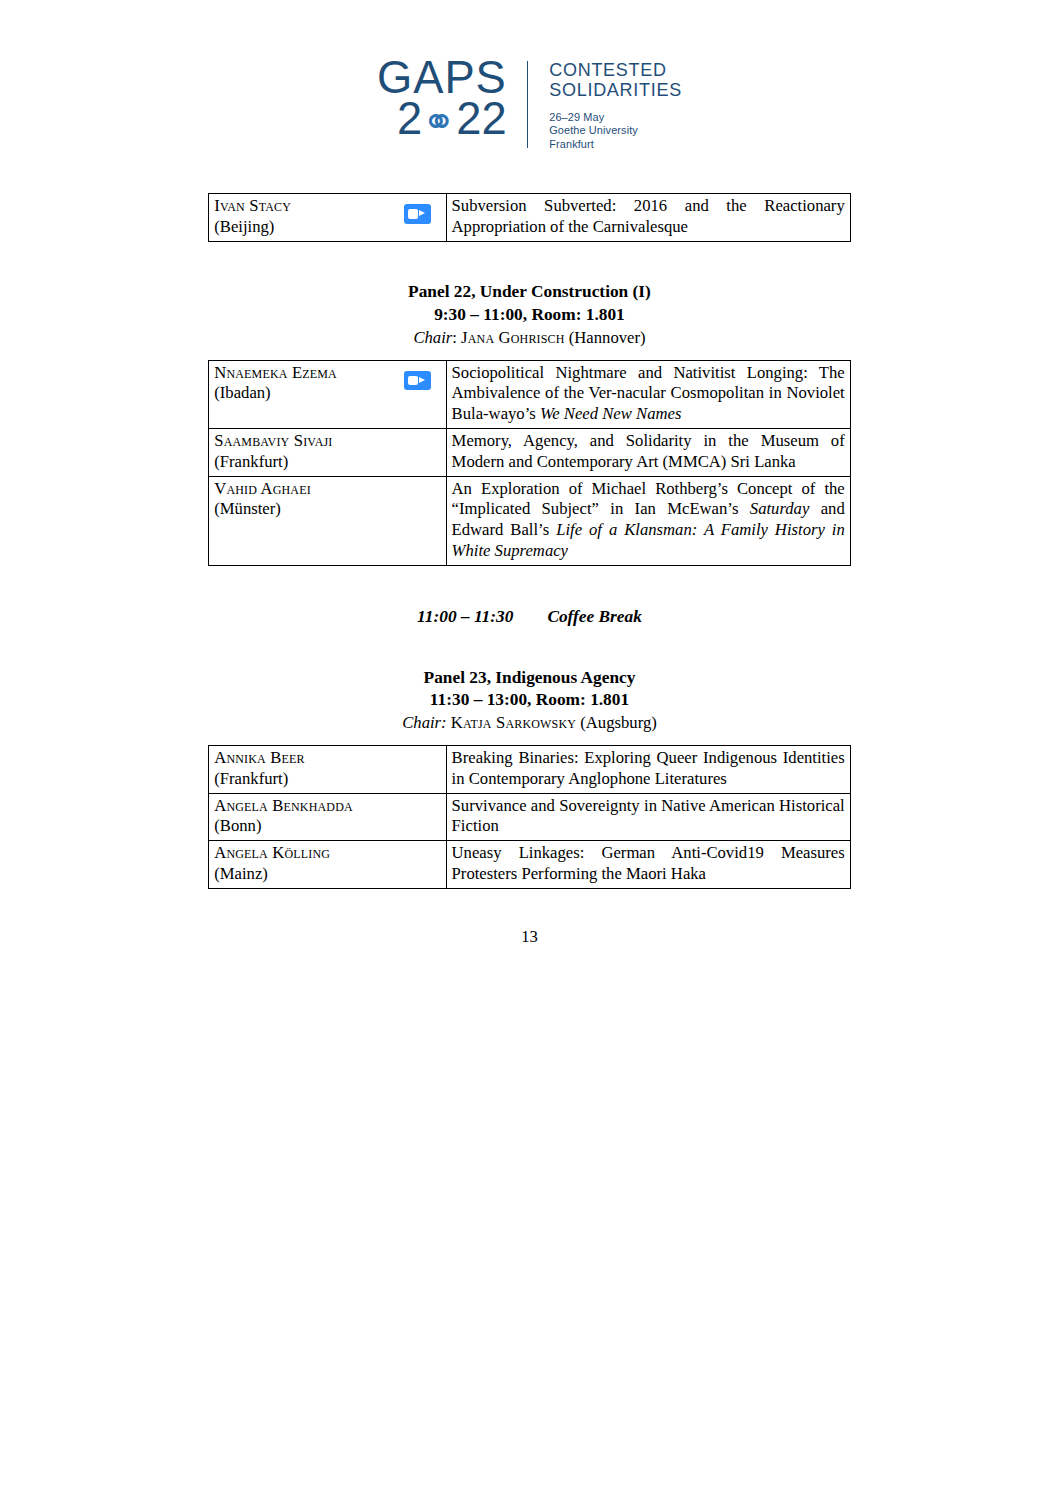GAPS
2⚭22
Contested
Solidarities
26–29 May
Goethe University
Frankfurt
| Ivan Stacy (Beijing) | Subversion Subverted: 2016 and the Reactionary Appropriation of the Carnivalesque |
Panel 22, Under Construction (I)
9:30 – 11:00, Room: 1.801
Chair: Jana Gohrisch (Hannover)
| Nnaemeka Ezema (Ibadan) | Sociopolitical Nightmare and Nativitist Longing: The Ambivalence of the Ver-nacular Cosmopolitan in Noviolet Bula-wayo’s We Need New Names |
| Saambaviy Sivaji (Frankfurt) | Memory, Agency, and Solidarity in the Museum of Modern and Contemporary Art (MMCA) Sri Lanka |
| Vahid Aghaei (Münster) | An Exploration of Michael Rothberg’s Concept of the “Implicated Subject” in Ian McEwan’s Saturday and Edward Ball’s Life of a Klansman: A Family History in White Supremacy |
11:00 – 11:30 Coffee Break
Panel 23, Indigenous Agency
11:30 – 13:00, Room: 1.801
Chair: Katja Sarkowsky (Augsburg)
| Annika Beer (Frankfurt) | Breaking Binaries: Exploring Queer Indigenous Identities in Contemporary Anglophone Literatures |
| Angela Benkhadda (Bonn) | Survivance and Sovereignty in Native American Historical Fiction |
| Angela Kölling (Mainz) | Uneasy Linkages: German Anti-Covid19 Measures Protesters Performing the Maori Haka |
13